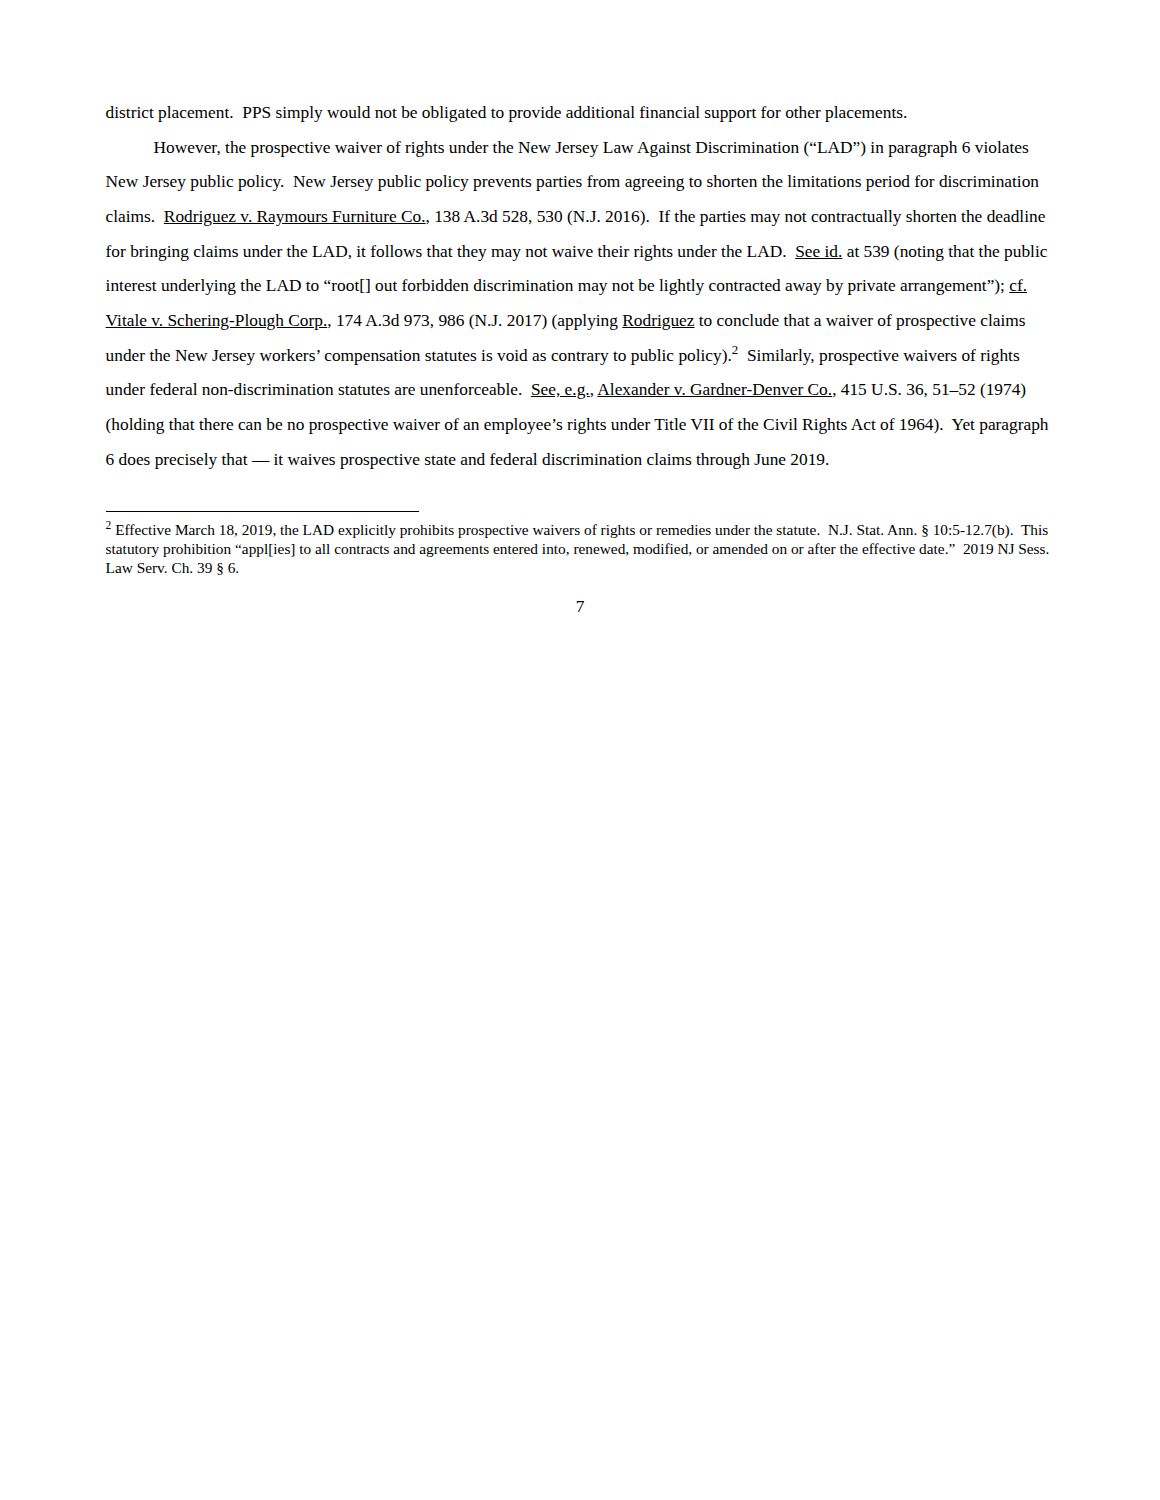district placement. PPS simply would not be obligated to provide additional financial support for other placements.
However, the prospective waiver of rights under the New Jersey Law Against Discrimination (“LAD”) in paragraph 6 violates New Jersey public policy. New Jersey public policy prevents parties from agreeing to shorten the limitations period for discrimination claims. Rodriguez v. Raymours Furniture Co., 138 A.3d 528, 530 (N.J. 2016). If the parties may not contractually shorten the deadline for bringing claims under the LAD, it follows that they may not waive their rights under the LAD. See id. at 539 (noting that the public interest underlying the LAD to “root[] out forbidden discrimination may not be lightly contracted away by private arrangement”); cf. Vitale v. Schering-Plough Corp., 174 A.3d 973, 986 (N.J. 2017) (applying Rodriguez to conclude that a waiver of prospective claims under the New Jersey workers’ compensation statutes is void as contrary to public policy).2 Similarly, prospective waivers of rights under federal non-discrimination statutes are unenforceable. See, e.g., Alexander v. Gardner-Denver Co., 415 U.S. 36, 51–52 (1974) (holding that there can be no prospective waiver of an employee’s rights under Title VII of the Civil Rights Act of 1964). Yet paragraph 6 does precisely that — it waives prospective state and federal discrimination claims through June 2019.
2 Effective March 18, 2019, the LAD explicitly prohibits prospective waivers of rights or remedies under the statute. N.J. Stat. Ann. § 10:5-12.7(b). This statutory prohibition “appl[ies] to all contracts and agreements entered into, renewed, modified, or amended on or after the effective date.” 2019 NJ Sess. Law Serv. Ch. 39 § 6.
7